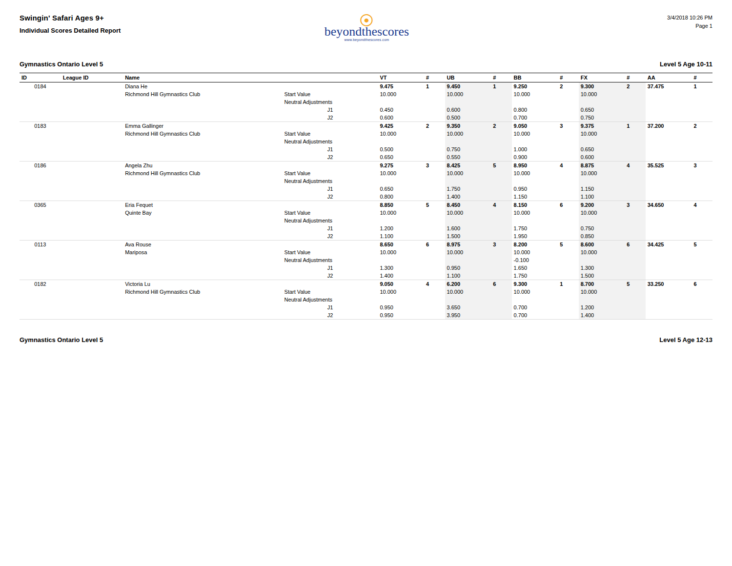Swingin' Safari Ages 9+
Individual Scores Detailed Report
⦿
beyondthescores
www.beyondthescores.com
3/4/2018 10:26 PM
Page 1
Gymnastics Ontario Level 5
Level 5 Age 10-11
| ID | League ID | Name | | VT | # | UB | # | BB | # | FX | # | AA | # |
| --- | --- | --- | --- | --- | --- | --- | --- | --- | --- | --- | --- | --- | --- |
| 0184 | | Diana He | | 9.475 | 1 | 9.450 | 1 | 9.250 | 2 | 9.300 | 2 | 37.475 | 1 |
| | | Richmond Hill Gymnastics Club | Start Value | 10.000 | | 10.000 | | 10.000 | | 10.000 | | | |
| | | | Neutral Adjustments | | | | | | | | | | |
| | | | J1 | 0.450 | | 0.600 | | 0.800 | | 0.650 | | | |
| | | | J2 | 0.600 | | 0.500 | | 0.700 | | 0.750 | | | |
| 0183 | | Emma Gallinger | | 9.425 | 2 | 9.350 | 2 | 9.050 | 3 | 9.375 | 1 | 37.200 | 2 |
| | | Richmond Hill Gymnastics Club | Start Value | 10.000 | | 10.000 | | 10.000 | | 10.000 | | | |
| | | | Neutral Adjustments | | | | | | | | | | |
| | | | J1 | 0.500 | | 0.750 | | 1.000 | | 0.650 | | | |
| | | | J2 | 0.650 | | 0.550 | | 0.900 | | 0.600 | | | |
| 0186 | | Angela Zhu | | 9.275 | 3 | 8.425 | 5 | 8.950 | 4 | 8.875 | 4 | 35.525 | 3 |
| | | Richmond Hill Gymnastics Club | Start Value | 10.000 | | 10.000 | | 10.000 | | 10.000 | | | |
| | | | Neutral Adjustments | | | | | | | | | | |
| | | | J1 | 0.650 | | 1.750 | | 0.950 | | 1.150 | | | |
| | | | J2 | 0.800 | | 1.400 | | 1.150 | | 1.100 | | | |
| 0365 | | Eria Fequet | | 8.850 | 5 | 8.450 | 4 | 8.150 | 6 | 9.200 | 3 | 34.650 | 4 |
| | | Quinte Bay | Start Value | 10.000 | | 10.000 | | 10.000 | | 10.000 | | | |
| | | | Neutral Adjustments | | | | | | | | | | |
| | | | J1 | 1.200 | | 1.600 | | 1.750 | | 0.750 | | | |
| | | | J2 | 1.100 | | 1.500 | | 1.950 | | 0.850 | | | |
| 0113 | | Ava Rouse | | 8.650 | 6 | 8.975 | 3 | 8.200 | 5 | 8.600 | 6 | 34.425 | 5 |
| | | Mariposa | Start Value | 10.000 | | 10.000 | | 10.000 | | 10.000 | | | |
| | | | Neutral Adjustments | | | | | -0.100 | | | | | |
| | | | J1 | 1.300 | | 0.950 | | 1.650 | | 1.300 | | | |
| | | | J2 | 1.400 | | 1.100 | | 1.750 | | 1.500 | | | |
| 0182 | | Victoria Lu | | 9.050 | 4 | 6.200 | 6 | 9.300 | 1 | 8.700 | 5 | 33.250 | 6 |
| | | Richmond Hill Gymnastics Club | Start Value | 10.000 | | 10.000 | | 10.000 | | 10.000 | | | |
| | | | Neutral Adjustments | | | | | | | | | | |
| | | | J1 | 0.950 | | 3.650 | | 0.700 | | 1.200 | | | |
| | | | J2 | 0.950 | | 3.950 | | 0.700 | | 1.400 | | | |
Gymnastics Ontario Level 5
Level 5 Age 12-13